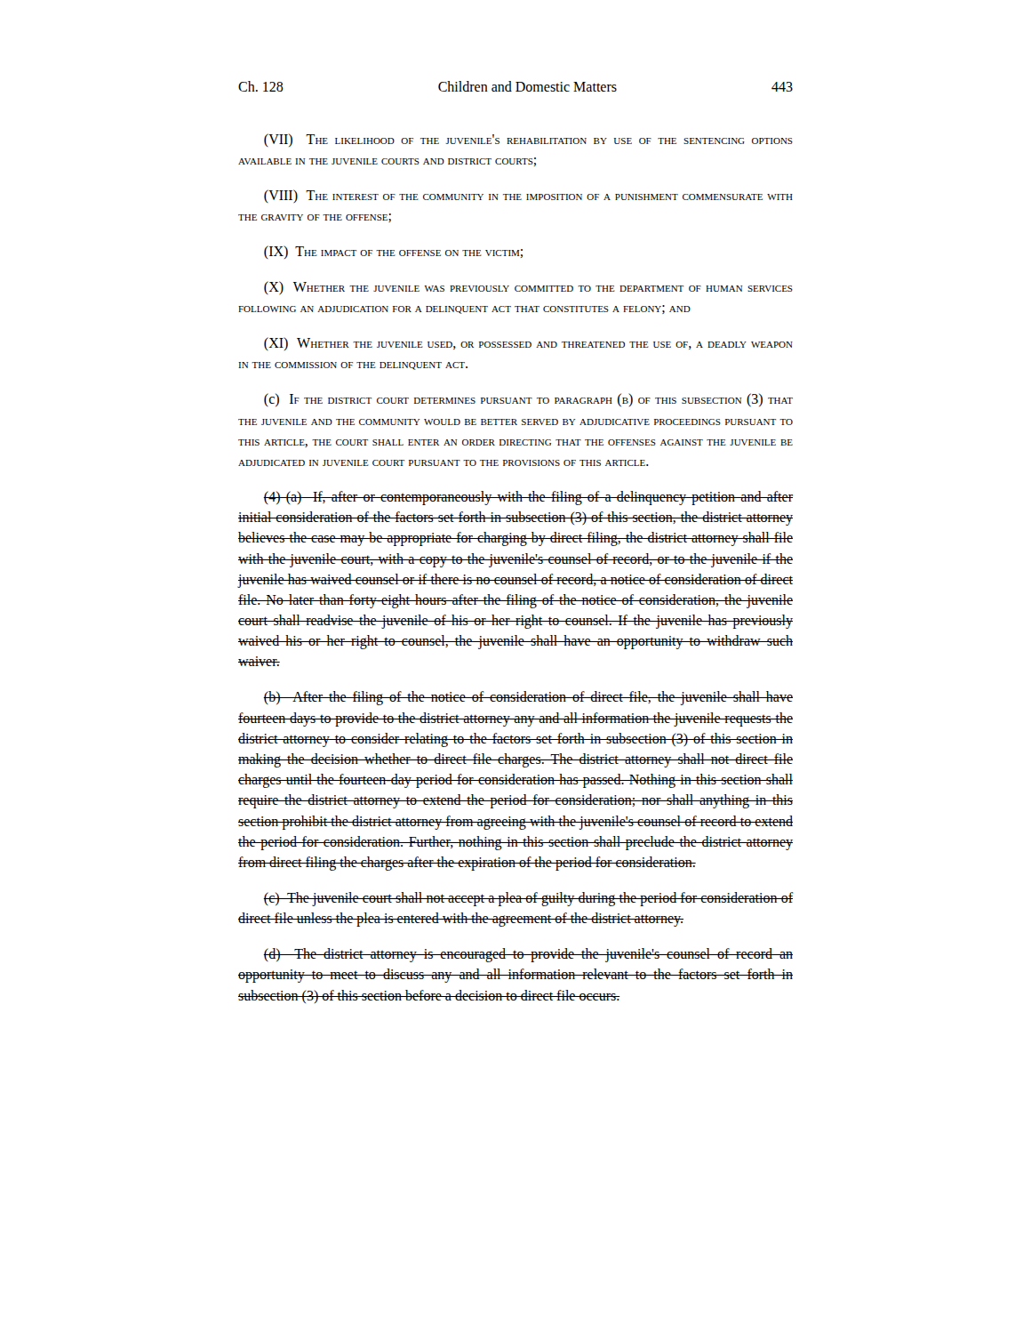Ch. 128 Children and Domestic Matters 443
(VII) The likelihood of the juvenile's rehabilitation by use of the sentencing options available in the juvenile courts and district courts;
(VIII) The interest of the community in the imposition of a punishment commensurate with the gravity of the offense;
(IX) The impact of the offense on the victim;
(X) Whether the juvenile was previously committed to the department of human services following an adjudication for a delinquent act that constitutes a felony; and
(XI) Whether the juvenile used, or possessed and threatened the use of, a deadly weapon in the commission of the delinquent act.
(c) If the district court determines pursuant to paragraph (b) of this subsection (3) that the juvenile and the community would be better served by adjudicative proceedings pursuant to this article, the court shall enter an order directing that the offenses against the juvenile be adjudicated in juvenile court pursuant to the provisions of this article.
(4) (a) If, after or contemporaneously with the filing of a delinquency petition and after initial consideration of the factors set forth in subsection (3) of this section, the district attorney believes the case may be appropriate for charging by direct filing, the district attorney shall file with the juvenile court, with a copy to the juvenile's counsel of record, or to the juvenile if the juvenile has waived counsel or if there is no counsel of record, a notice of consideration of direct file. No later than forty-eight hours after the filing of the notice of consideration, the juvenile court shall readvise the juvenile of his or her right to counsel. If the juvenile has previously waived his or her right to counsel, the juvenile shall have an opportunity to withdraw such waiver.
(b) After the filing of the notice of consideration of direct file, the juvenile shall have fourteen days to provide to the district attorney any and all information the juvenile requests the district attorney to consider relating to the factors set forth in subsection (3) of this section in making the decision whether to direct file charges. The district attorney shall not direct file charges until the fourteen-day period for consideration has passed. Nothing in this section shall require the district attorney to extend the period for consideration; nor shall anything in this section prohibit the district attorney from agreeing with the juvenile's counsel of record to extend the period for consideration. Further, nothing in this section shall preclude the district attorney from direct filing the charges after the expiration of the period for consideration.
(c) The juvenile court shall not accept a plea of guilty during the period for consideration of direct file unless the plea is entered with the agreement of the district attorney.
(d) The district attorney is encouraged to provide the juvenile's counsel of record an opportunity to meet to discuss any and all information relevant to the factors set forth in subsection (3) of this section before a decision to direct file occurs.